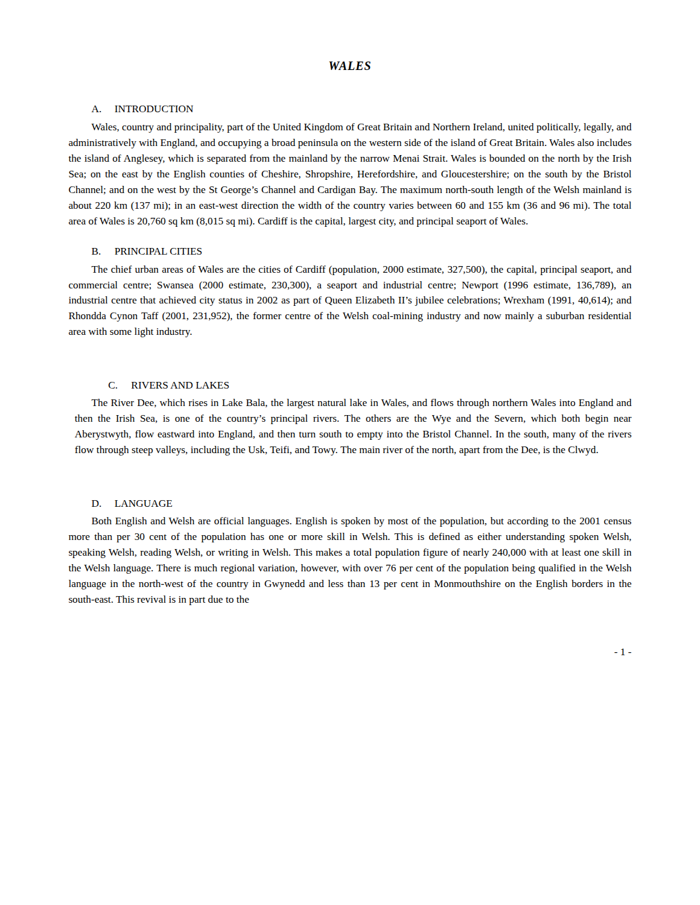WALES
A. INTRODUCTION
Wales, country and principality, part of the United Kingdom of Great Britain and Northern Ireland, united politically, legally, and administratively with England, and occupying a broad peninsula on the western side of the island of Great Britain. Wales also includes the island of Anglesey, which is separated from the mainland by the narrow Menai Strait. Wales is bounded on the north by the Irish Sea; on the east by the English counties of Cheshire, Shropshire, Herefordshire, and Gloucestershire; on the south by the Bristol Channel; and on the west by the St George’s Channel and Cardigan Bay. The maximum north-south length of the Welsh mainland is about 220 km (137 mi); in an east-west direction the width of the country varies between 60 and 155 km (36 and 96 mi). The total area of Wales is 20,760 sq km (8,015 sq mi). Cardiff is the capital, largest city, and principal seaport of Wales.
B. PRINCIPAL CITIES
The chief urban areas of Wales are the cities of Cardiff (population, 2000 estimate, 327,500), the capital, principal seaport, and commercial centre; Swansea (2000 estimate, 230,300), a seaport and industrial centre; Newport (1996 estimate, 136,789), an industrial centre that achieved city status in 2002 as part of Queen Elizabeth II’s jubilee celebrations; Wrexham (1991, 40,614); and Rhondda Cynon Taff (2001, 231,952), the former centre of the Welsh coal-mining industry and now mainly a suburban residential area with some light industry.
C. RIVERS AND LAKES
The River Dee, which rises in Lake Bala, the largest natural lake in Wales, and flows through northern Wales into England and then the Irish Sea, is one of the country’s principal rivers. The others are the Wye and the Severn, which both begin near Aberystwyth, flow eastward into England, and then turn south to empty into the Bristol Channel. In the south, many of the rivers flow through steep valleys, including the Usk, Teifi, and Towy. The main river of the north, apart from the Dee, is the Clwyd.
D. LANGUAGE
Both English and Welsh are official languages. English is spoken by most of the population, but according to the 2001 census more than per 30 cent of the population has one or more skill in Welsh. This is defined as either understanding spoken Welsh, speaking Welsh, reading Welsh, or writing in Welsh. This makes a total population figure of nearly 240,000 with at least one skill in the Welsh language. There is much regional variation, however, with over 76 per cent of the population being qualified in the Welsh language in the north-west of the country in Gwynedd and less than 13 per cent in Monmouthshire on the English borders in the south-east. This revival is in part due to the
- 1 -